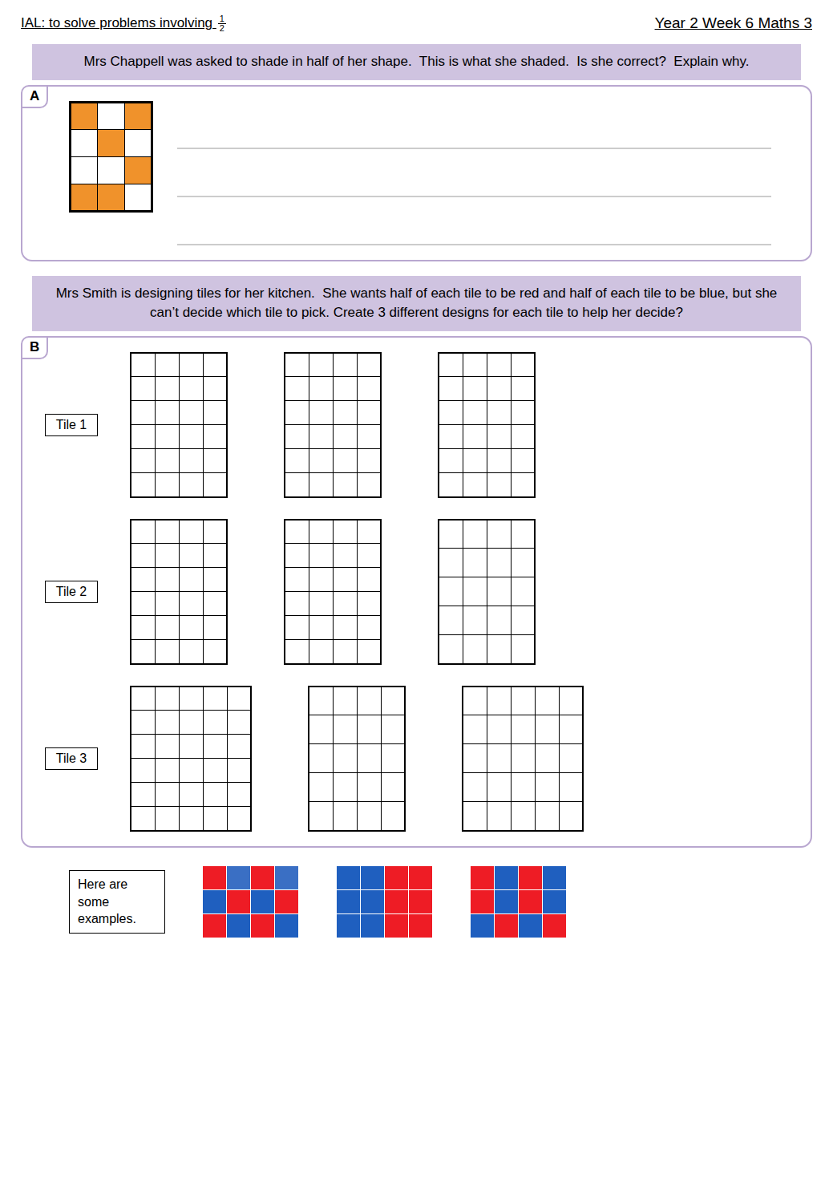IAL: to solve problems involving 12
Year 2 Week 6 Maths 3
Mrs Chappell was asked to shade in half of her shape. This is what she shaded. Is she correct? Explain why.
A
Mrs Smith is designing tiles for her kitchen. She wants half of each tile to be red and half of each tile to be blue, but she can’t decide which tile to pick. Create 3 different designs for each tile to help her decide?
B
Tile 1
Tile 2
Tile 3
Here are some examples.